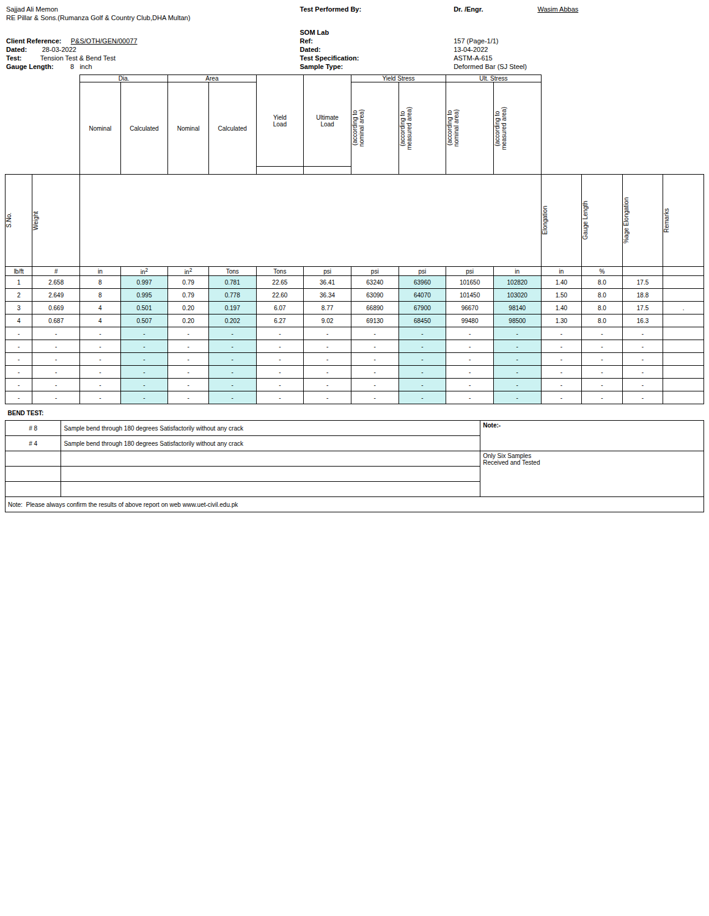| Sajjad Ali Memon | Test Performed By: | Dr. /Engr. | Wasim Abbas |
| RE Pillar & Sons.(Rumanza Golf & Country Club,DHA Multan) |
| | SOM Lab |
| Client Reference: P&S/OTH/GEN/00077 | Ref: | 157 (Page-1/1) |
| Dated: 28-03-2022 | Dated: | 13-04-2022 |
| Test: Tension Test & Bend Test | Test Specification: | ASTM-A-615 |
| Gauge Length: 8 inch | Sample Type: | Deformed Bar (SJ Steel) |
| | | Dia. | Area | Yield Load | Ultimate Load | Yield Stress | Ult. Stress | | | | |
| Nominal | Calculated | Nominal | Calculated | (according to nominal area) | (according to measured area) | (according to nominal area) | (according to measured area) |
| S.No. | Weight | | | | Elongation | Gauge Length | %age Elongation | Remarks |
| lb/ft | # | in | in 2 | in 2 | Tons | Tons | psi | psi | psi | psi | in | in | % | | |
| 1 | 2.658 | 8 | 0.997 | 0.79 | 0.781 | 22.65 | 36.41 | 63240 | 63960 | 101650 | 102820 | 1.40 | 8.0 | 17.5 | |
| 2 | 2.649 | 8 | 0.995 | 0.79 | 0.778 | 22.60 | 36.34 | 63090 | 64070 | 101450 | 103020 | 1.50 | 8.0 | 18.8 | |
| 3 | 0.669 | 4 | 0.501 | 0.20 | 0.197 | 6.07 | 8.77 | 66890 | 67900 | 96670 | 98140 | 1.40 | 8.0 | 17.5 | . |
| 4 | 0.687 | 4 | 0.507 | 0.20 | 0.202 | 6.27 | 9.02 | 69130 | 68450 | 99480 | 98500 | 1.30 | 8.0 | 16.3 | |
| - | - | - | - | - | - | - | - | - | - | - | - | - | - | - | |
| - | - | - | - | - | - | - | - | - | - | - | - | - | - | - | |
| - | - | - | - | - | - | - | - | - | - | - | - | - | - | - | |
| - | - | - | - | - | - | - | - | - | - | - | - | - | - | - | |
| - | - | - | - | - | - | - | - | - | - | - | - | - | - | - | |
| - | - | - | - | - | - | - | - | - | - | - | - | - | - | - | |
| BEND TEST: | |
| # 8 | Sample bend through 180 degrees Satisfactorily without any crack | Note:- |
| # 4 | Sample bend through 180 degrees Satisfactorily without any crack |
| | | Only Six Samples Received and Tested |
| Note: Please always confirm the results of above report on web www.uet-civil.edu.pk |